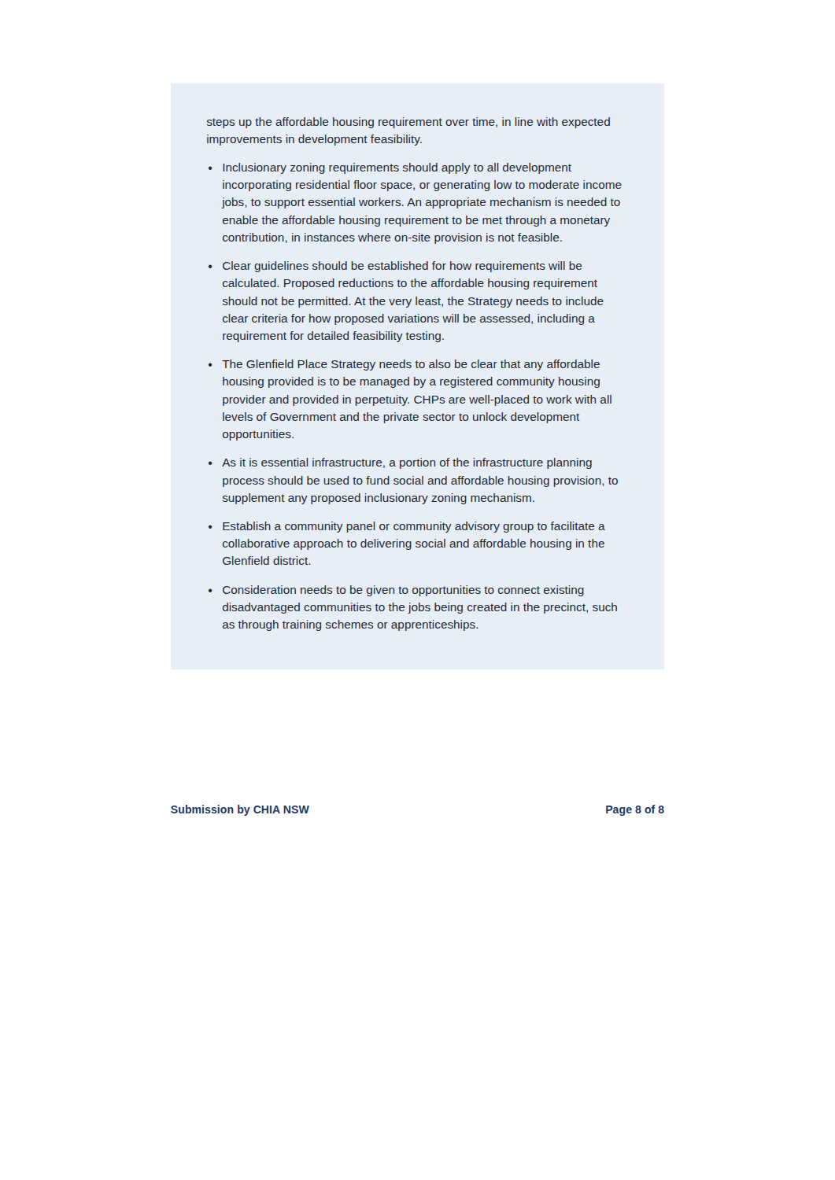steps up the affordable housing requirement over time, in line with expected improvements in development feasibility.
Inclusionary zoning requirements should apply to all development incorporating residential floor space, or generating low to moderate income jobs, to support essential workers. An appropriate mechanism is needed to enable the affordable housing requirement to be met through a monetary contribution, in instances where on-site provision is not feasible.
Clear guidelines should be established for how requirements will be calculated. Proposed reductions to the affordable housing requirement should not be permitted. At the very least, the Strategy needs to include clear criteria for how proposed variations will be assessed, including a requirement for detailed feasibility testing.
The Glenfield Place Strategy needs to also be clear that any affordable housing provided is to be managed by a registered community housing provider and provided in perpetuity. CHPs are well-placed to work with all levels of Government and the private sector to unlock development opportunities.
As it is essential infrastructure, a portion of the infrastructure planning process should be used to fund social and affordable housing provision, to supplement any proposed inclusionary zoning mechanism.
Establish a community panel or community advisory group to facilitate a collaborative approach to delivering social and affordable housing in the Glenfield district.
Consideration needs to be given to opportunities to connect existing disadvantaged communities to the jobs being created in the precinct, such as through training schemes or apprenticeships.
Submission by CHIA NSW
Page 8 of 8